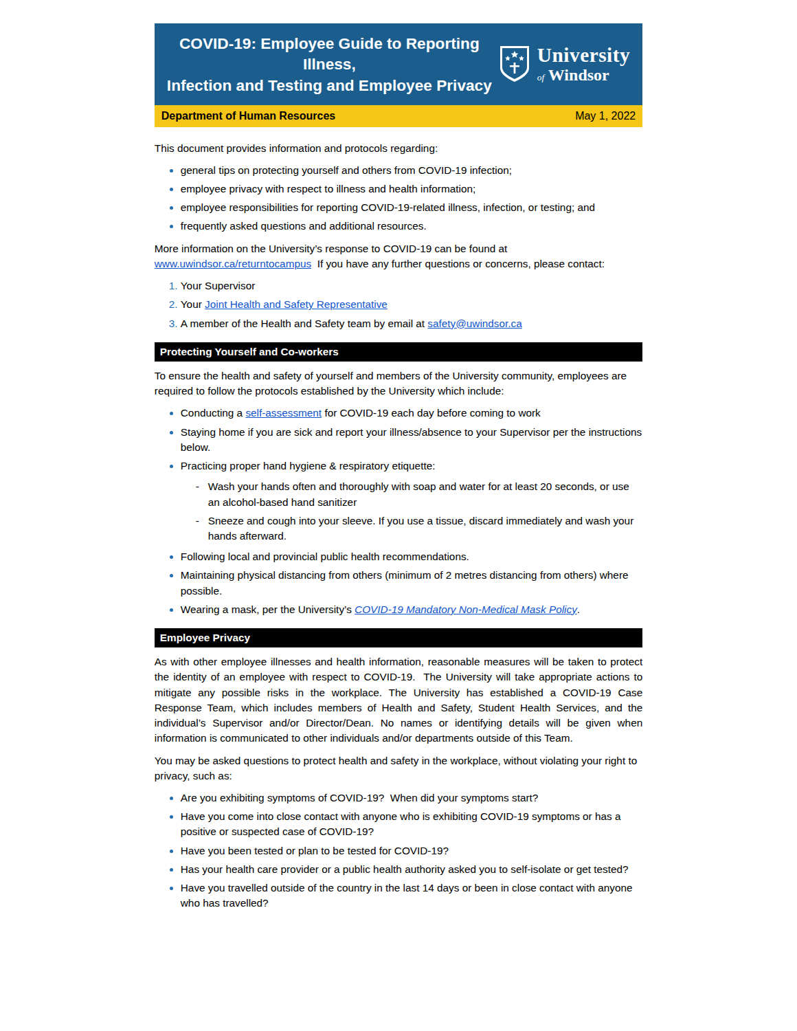COVID-19: Employee Guide to Reporting Illness,
Infection and Testing and Employee Privacy
University of Windsor
Department of Human Resources May 1, 2022
This document provides information and protocols regarding:
general tips on protecting yourself and others from COVID-19 infection;
employee privacy with respect to illness and health information;
employee responsibilities for reporting COVID-19-related illness, infection, or testing; and
frequently asked questions and additional resources.
More information on the University’s response to COVID-19 can be found at www.uwindsor.ca/returntocampus If you have any further questions or concerns, please contact:
Your Supervisor
Your Joint Health and Safety Representative
A member of the Health and Safety team by email at safety@uwindsor.ca
Protecting Yourself and Co-workers
To ensure the health and safety of yourself and members of the University community, employees are required to follow the protocols established by the University which include:
Conducting a self-assessment for COVID-19 each day before coming to work
Staying home if you are sick and report your illness/absence to your Supervisor per the instructions below.
Practicing proper hand hygiene & respiratory etiquette:
Wash your hands often and thoroughly with soap and water for at least 20 seconds, or use an alcohol-based hand sanitizer
Sneeze and cough into your sleeve. If you use a tissue, discard immediately and wash your hands afterward.
Following local and provincial public health recommendations.
Maintaining physical distancing from others (minimum of 2 metres distancing from others) where possible.
Wearing a mask, per the University’s COVID-19 Mandatory Non-Medical Mask Policy.
Employee Privacy
As with other employee illnesses and health information, reasonable measures will be taken to protect the identity of an employee with respect to COVID-19. The University will take appropriate actions to mitigate any possible risks in the workplace. The University has established a COVID-19 Case Response Team, which includes members of Health and Safety, Student Health Services, and the individual’s Supervisor and/or Director/Dean. No names or identifying details will be given when information is communicated to other individuals and/or departments outside of this Team.
You may be asked questions to protect health and safety in the workplace, without violating your right to privacy, such as:
Are you exhibiting symptoms of COVID-19? When did your symptoms start?
Have you come into close contact with anyone who is exhibiting COVID-19 symptoms or has a positive or suspected case of COVID-19?
Have you been tested or plan to be tested for COVID-19?
Has your health care provider or a public health authority asked you to self-isolate or get tested?
Have you travelled outside of the country in the last 14 days or been in close contact with anyone who has travelled?